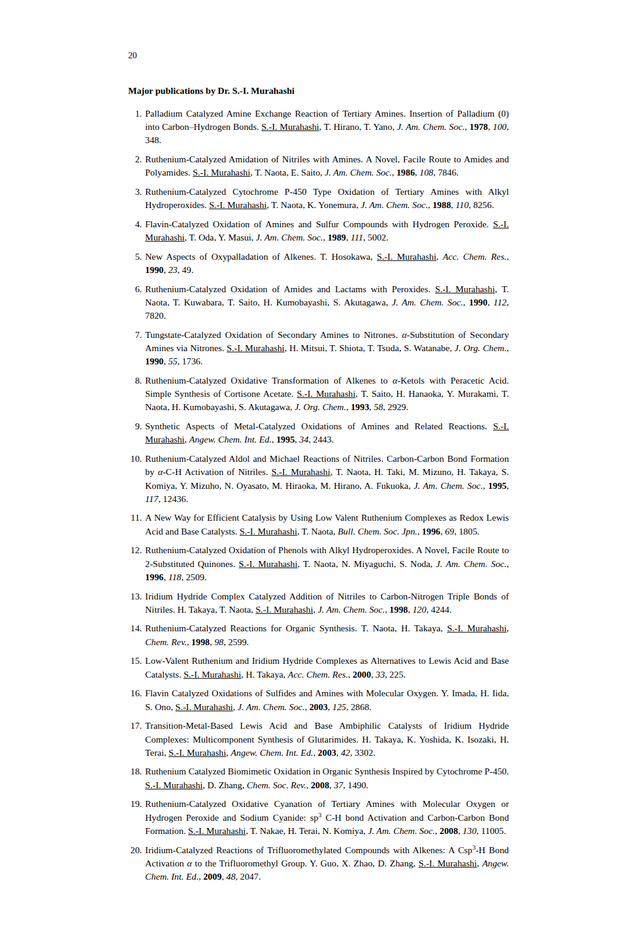20
Major publications by Dr. S.-I. Murahashi
Palladium Catalyzed Amine Exchange Reaction of Tertiary Amines. Insertion of Palladium (0) into Carbon–Hydrogen Bonds. S.-I. Murahashi, T. Hirano, T. Yano, J. Am. Chem. Soc., 1978, 100, 348.
Ruthenium-Catalyzed Amidation of Nitriles with Amines. A Novel, Facile Route to Amides and Polyamides. S.-I. Murahashi, T. Naota, E. Saito, J. Am. Chem. Soc., 1986, 108, 7846.
Ruthenium-Catalyzed Cytochrome P-450 Type Oxidation of Tertiary Amines with Alkyl Hydroperoxides. S.-I. Murahashi, T. Naota, K. Yonemura, J. Am. Chem. Soc., 1988, 110, 8256.
Flavin-Catalyzed Oxidation of Amines and Sulfur Compounds with Hydrogen Peroxide. S.-I. Murahashi, T. Oda, Y. Masui, J. Am. Chem. Soc., 1989, 111, 5002.
New Aspects of Oxypalladation of Alkenes. T. Hosokawa, S.-I. Murahashi, Acc. Chem. Res., 1990, 23, 49.
Ruthenium-Catalyzed Oxidation of Amides and Lactams with Peroxides. S.-I. Murahashi, T. Naota, T. Kuwabara, T. Saito, H. Kumobayashi, S. Akutagawa, J. Am. Chem. Soc., 1990, 112, 7820.
Tungstate-Catalyzed Oxidation of Secondary Amines to Nitrones. α-Substitution of Secondary Amines via Nitrones. S.-I. Murahashi, H. Mitsui, T. Shiota, T. Tsuda, S. Watanabe, J. Org. Chem., 1990, 55, 1736.
Ruthenium-Catalyzed Oxidative Transformation of Alkenes to α-Ketols with Peracetic Acid. Simple Synthesis of Cortisone Acetate. S.-I. Murahashi, T. Saito, H. Hanaoka, Y. Murakami, T. Naota, H. Kumobayashi, S. Akutagawa, J. Org. Chem., 1993, 58, 2929.
Synthetic Aspects of Metal-Catalyzed Oxidations of Amines and Related Reactions. S.-I. Murahashi, Angew. Chem. Int. Ed., 1995, 34, 2443.
Ruthenium-Catalyzed Aldol and Michael Reactions of Nitriles. Carbon-Carbon Bond Formation by α-C-H Activation of Nitriles. S.-I. Murahashi, T. Naota, H. Taki, M. Mizuno, H. Takaya, S. Komiya, Y. Mizuho, N. Oyasato, M. Hiraoka, M. Hirano, A. Fukuoka, J. Am. Chem. Soc., 1995, 117, 12436.
A New Way for Efficient Catalysis by Using Low Valent Ruthenium Complexes as Redox Lewis Acid and Base Catalysts. S.-I. Murahashi, T. Naota, Bull. Chem. Soc. Jpn., 1996, 69, 1805.
Ruthenium-Catalyzed Oxidation of Phenols with Alkyl Hydroperoxides. A Novel, Facile Route to 2-Substituted Quinones. S.-I. Murahashi, T. Naota, N. Miyaguchi, S. Noda, J. Am. Chem. Soc., 1996, 118, 2509.
Iridium Hydride Complex Catalyzed Addition of Nitriles to Carbon-Nitrogen Triple Bonds of Nitriles. H. Takaya, T. Naota, S.-I. Murahashi, J. Am. Chem. Soc., 1998, 120, 4244.
Ruthenium-Catalyzed Reactions for Organic Synthesis. T. Naota, H. Takaya, S.-I. Murahashi, Chem. Rev., 1998, 98, 2599.
Low-Valent Ruthenium and Iridium Hydride Complexes as Alternatives to Lewis Acid and Base Catalysts. S.-I. Murahashi, H. Takaya, Acc. Chem. Res., 2000, 33, 225.
Flavin Catalyzed Oxidations of Sulfides and Amines with Molecular Oxygen. Y. Imada, H. Iida, S. Ono, S.-I. Murahashi, J. Am. Chem. Soc., 2003, 125, 2868.
Transition-Metal-Based Lewis Acid and Base Ambiphilic Catalysts of Iridium Hydride Complexes: Multicomponent Synthesis of Glutarimides. H. Takaya, K. Yoshida, K. Isozaki, H. Terai, S.-I. Murahashi, Angew. Chem. Int. Ed., 2003, 42, 3302.
Ruthenium Catalyzed Biomimetic Oxidation in Organic Synthesis Inspired by Cytochrome P-450. S.-I. Murahashi, D. Zhang, Chem. Soc. Rev., 2008, 37, 1490.
Ruthenium-Catalyzed Oxidative Cyanation of Tertiary Amines with Molecular Oxygen or Hydrogen Peroxide and Sodium Cyanide: sp3 C-H bond Activation and Carbon-Carbon Bond Formation. S.-I. Murahashi, T. Nakae, H. Terai, N. Komiya, J. Am. Chem. Soc., 2008, 130, 11005.
Iridium-Catalyzed Reactions of Trifluoromethylated Compounds with Alkenes: A Csp3-H Bond Activation α to the Trifluoromethyl Group. Y. Guo, X. Zhao, D. Zhang, S.-I. Murahashi, Angew. Chem. Int. Ed., 2009, 48, 2047.